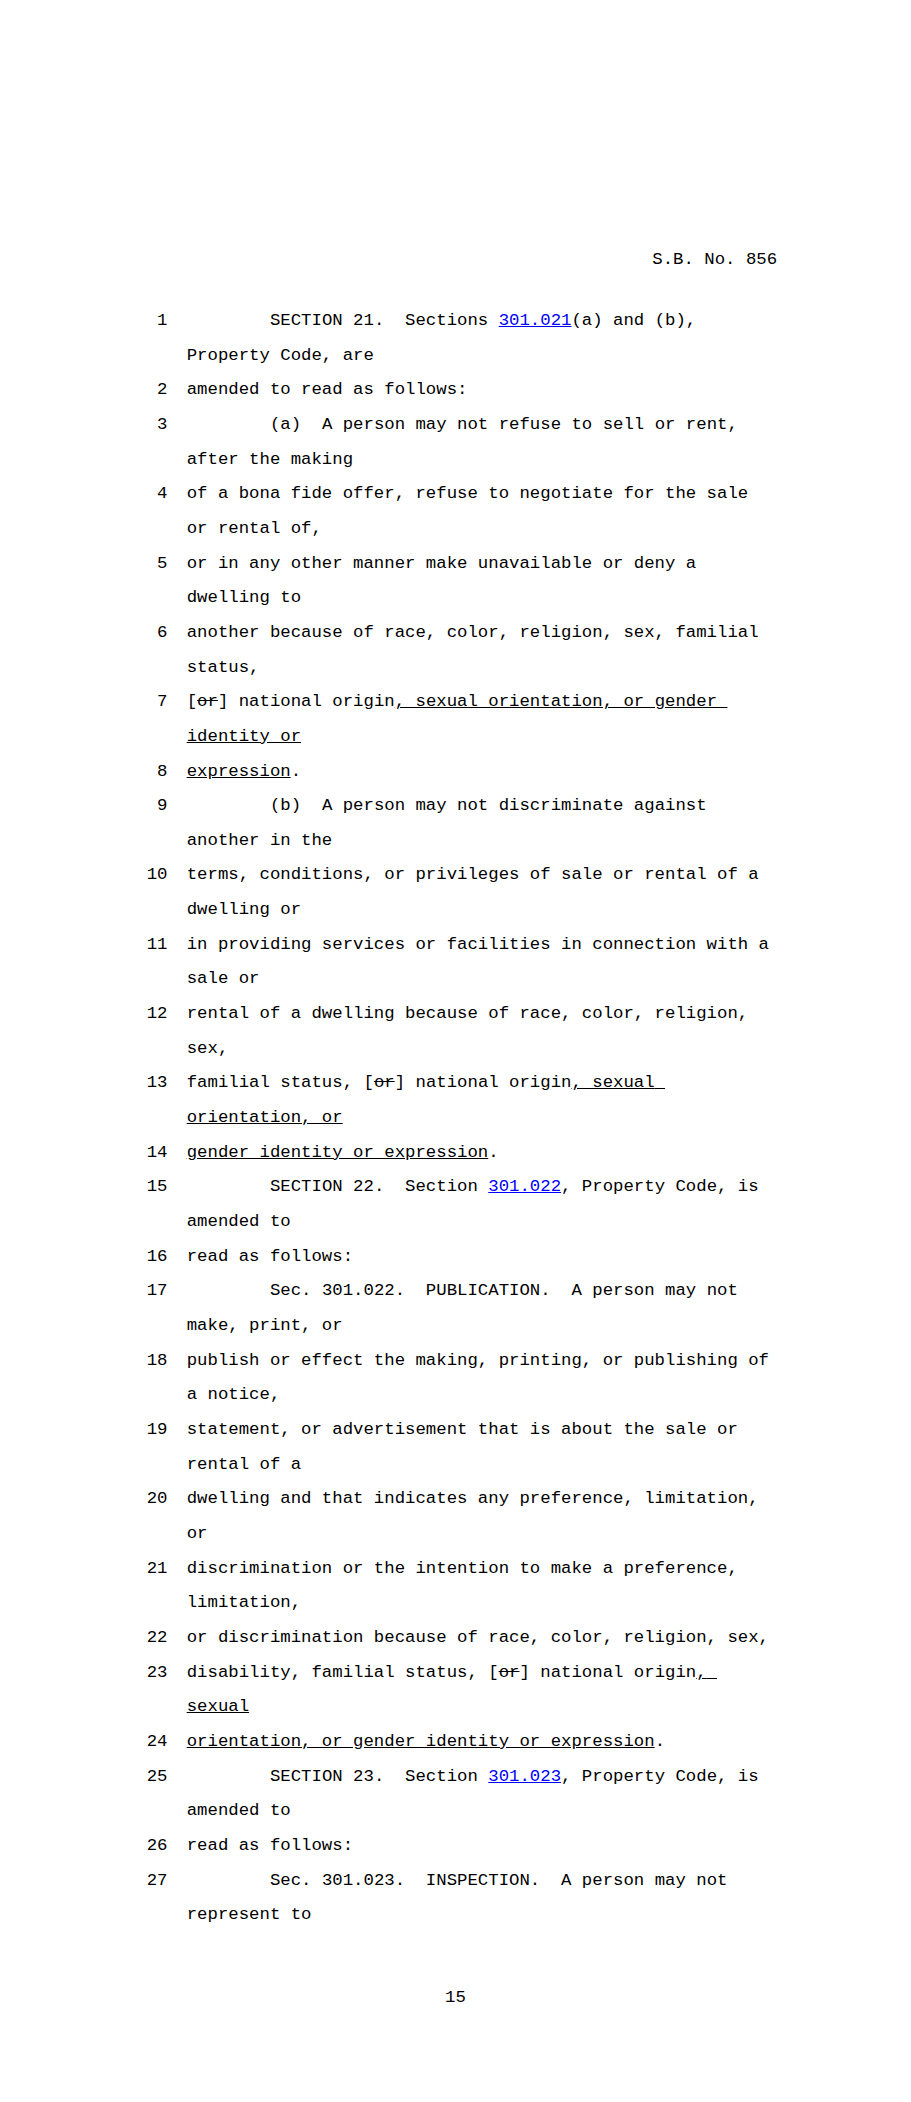S.B. No. 856
SECTION 21. Sections 301.021(a) and (b), Property Code, are
amended to read as follows:
(a) A person may not refuse to sell or rent, after the making
of a bona fide offer, refuse to negotiate for the sale or rental of,
or in any other manner make unavailable or deny a dwelling to
another because of race, color, religion, sex, familial status,
[or] national origin, sexual orientation, or gender identity or
expression.
(b) A person may not discriminate against another in the
terms, conditions, or privileges of sale or rental of a dwelling or
in providing services or facilities in connection with a sale or
rental of a dwelling because of race, color, religion, sex,
familial status, [or] national origin, sexual orientation, or
gender identity or expression.
SECTION 22. Section 301.022, Property Code, is amended to
read as follows:
Sec. 301.022. PUBLICATION. A person may not make, print, or
publish or effect the making, printing, or publishing of a notice,
statement, or advertisement that is about the sale or rental of a
dwelling and that indicates any preference, limitation, or
discrimination or the intention to make a preference, limitation,
or discrimination because of race, color, religion, sex,
disability, familial status, [or] national origin, sexual
orientation, or gender identity or expression.
SECTION 23. Section 301.023, Property Code, is amended to
read as follows:
Sec. 301.023. INSPECTION. A person may not represent to
15